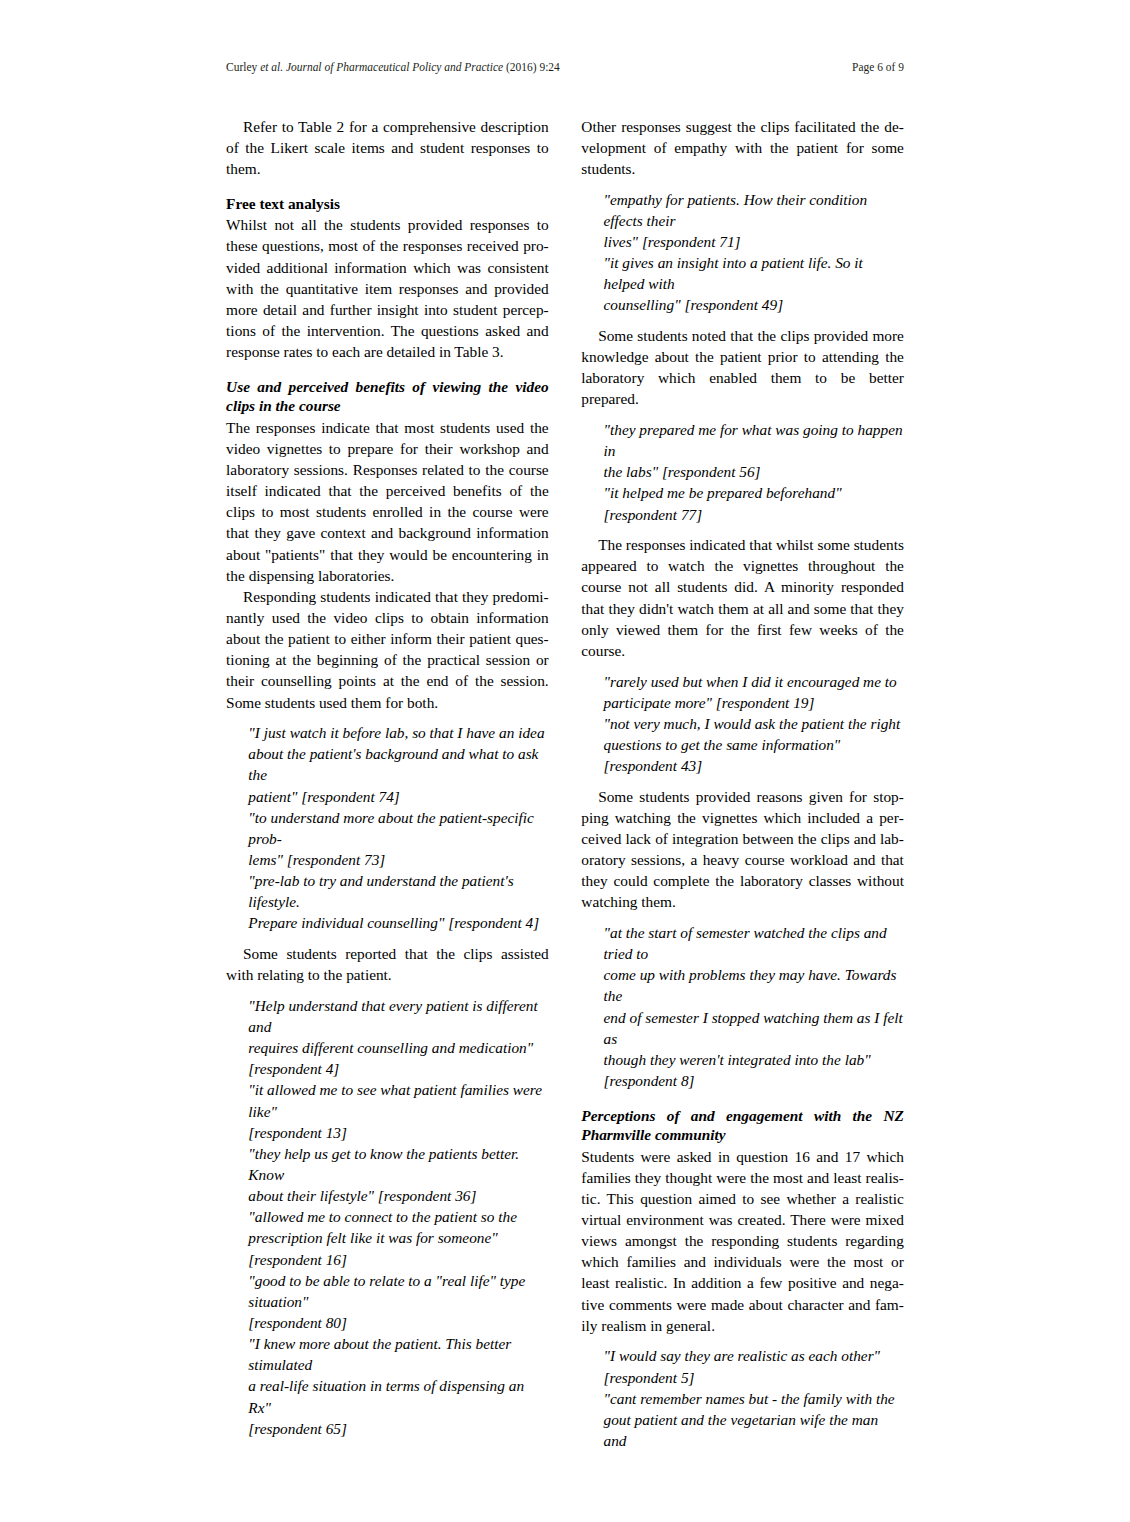Curley et al. Journal of Pharmaceutical Policy and Practice (2016) 9:24
Page 6 of 9
Refer to Table 2 for a comprehensive description of the Likert scale items and student responses to them.
Free text analysis
Whilst not all the students provided responses to these questions, most of the responses received provided additional information which was consistent with the quantitative item responses and provided more detail and further insight into student perceptions of the intervention. The questions asked and response rates to each are detailed in Table 3.
Use and perceived benefits of viewing the video clips in the course
The responses indicate that most students used the video vignettes to prepare for their workshop and laboratory sessions. Responses related to the course itself indicated that the perceived benefits of the clips to most students enrolled in the course were that they gave context and background information about "patients" that they would be encountering in the dispensing laboratories.
Responding students indicated that they predominantly used the video clips to obtain information about the patient to either inform their patient questioning at the beginning of the practical session or their counselling points at the end of the session. Some students used them for both.
"I just watch it before lab, so that I have an idea about the patient's background and what to ask the patient" [respondent 74] "to understand more about the patient-specific prob- lems" [respondent 73] "pre-lab to try and understand the patient's lifestyle. Prepare individual counselling" [respondent 4]
Some students reported that the clips assisted with relating to the patient.
"Help understand that every patient is different and requires different counselling and medication" [respondent 4] "it allowed me to see what patient families were like" [respondent 13] "they help us get to know the patients better. Know about their lifestyle" [respondent 36] "allowed me to connect to the patient so the prescription felt like it was for someone" [respondent 16] "good to be able to relate to a "real life" type situation" [respondent 80] "I knew more about the patient. This better stimulated a real-life situation in terms of dispensing an Rx" [respondent 65]
Other responses suggest the clips facilitated the development of empathy with the patient for some students.
"empathy for patients. How their condition effects their lives" [respondent 71] "it gives an insight into a patient life. So it helped with counselling" [respondent 49]
Some students noted that the clips provided more knowledge about the patient prior to attending the laboratory which enabled them to be better prepared.
"they prepared me for what was going to happen in the labs" [respondent 56] "it helped me be prepared beforehand" [respondent 77]
The responses indicated that whilst some students appeared to watch the vignettes throughout the course not all students did. A minority responded that they didn't watch them at all and some that they only viewed them for the first few weeks of the course.
"rarely used but when I did it encouraged me to participate more" [respondent 19] "not very much, I would ask the patient the right questions to get the same information" [respondent 43]
Some students provided reasons given for stopping watching the vignettes which included a perceived lack of integration between the clips and laboratory sessions, a heavy course workload and that they could complete the laboratory classes without watching them.
"at the start of semester watched the clips and tried to come up with problems they may have. Towards the end of semester I stopped watching them as I felt as though they weren't integrated into the lab" [respondent 8]
Perceptions of and engagement with the NZ Pharmville community
Students were asked in question 16 and 17 which families they thought were the most and least realistic. This question aimed to see whether a realistic virtual environment was created. There were mixed views amongst the responding students regarding which families and individuals were the most or least realistic. In addition a few positive and negative comments were made about character and family realism in general.
"I would say they are realistic as each other" [respondent 5] "cant remember names but - the family with the gout patient and the vegetarian wife the man and